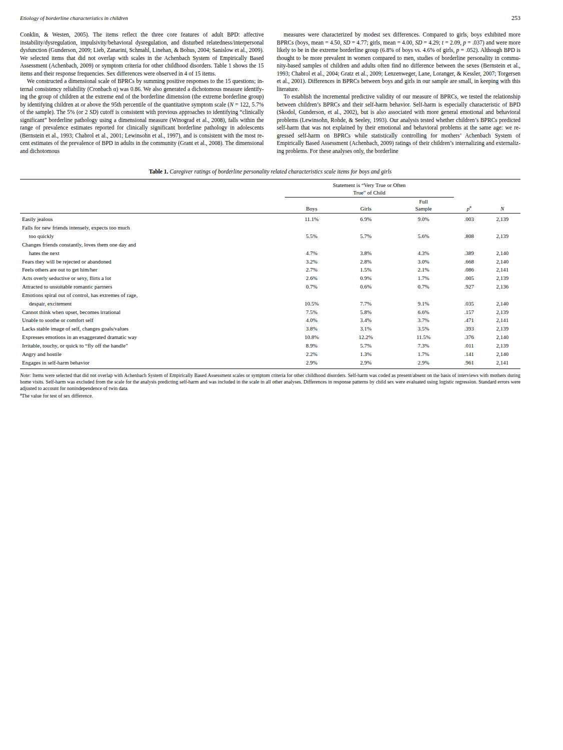Etiology of borderline characteristics in children 253
Conklin, & Westen, 2005). The items reflect the three core features of adult BPD: affective instability/dysregulation, impulsivity/behavioral dysregulation, and disturbed relatedness/interpersonal dysfunction (Gunderson, 2009; Lieb, Zanarini, Schmahl, Linehan, & Bohus, 2004; Sanislow et al., 2009). We selected items that did not overlap with scales in the Achenbach System of Empirically Based Assessment (Achenbach, 2009) or symptom criteria for other childhood disorders. Table 1 shows the 15 items and their response frequencies. Sex differences were observed in 4 of 15 items.
We constructed a dimensional scale of BPRCs by summing positive responses to the 15 questions; internal consistency reliability (Cronbach α) was 0.86. We also generated a dichotomous measure identifying the group of children at the extreme end of the borderline dimension (the extreme borderline group) by identifying children at or above the 95th percentile of the quantitative symptom scale (N = 122, 5.7% of the sample). The 5% (or 2 SD) cutoff is consistent with previous approaches to identifying “clinically significant” borderline pathology using a dimensional measure (Winograd et al., 2008), falls within the range of prevalence estimates reported for clinically significant borderline pathology in adolescents (Bernstein et al., 1993; Chabrol et al., 2001; Lewinsohn et al., 1997), and is consistent with the most recent estimates of the prevalence of BPD in adults in the community (Grant et al., 2008). The dimensional and dichotomous
measures were characterized by modest sex differences. Compared to girls, boys exhibited more BPRCs (boys, mean = 4.50, SD = 4.77; girls, mean = 4.00, SD = 4.29; t = 2.09, p = .037) and were more likely to be in the extreme borderline group (6.8% of boys vs. 4.6% of girls, p = .052). Although BPD is thought to be more prevalent in women compared to men, studies of borderline personality in community-based samples of children and adults often find no difference between the sexes (Bernstein et al., 1993; Chabrol et al., 2004; Gratz et al., 2009; Lenzenweger, Lane, Loranger, & Kessler, 2007; Torgersen et al., 2001). Differences in BPRCs between boys and girls in our sample are small, in keeping with this literature.
To establish the incremental predictive validity of our measure of BPRCs, we tested the relationship between children’s BPRCs and their self-harm behavior. Self-harm is especially characteristic of BPD (Skodol, Gunderson, et al., 2002), but is also associated with more general emotional and behavioral problems (Lewinsohn, Rohde, & Seeley, 1993). Our analysis tested whether children’s BPRCs predicted self-harm that was not explained by their emotional and behavioral problems at the same age: we regressed self-harm on BPRCs while statistically controlling for mothers’ Achenbach System of Empirically Based Assessment (Achenbach, 2009) ratings of their children’s internalizing and externalizing problems. For these analyses only, the borderline
Table 1. Caregiver ratings of borderline personality related characteristics scale items for boys and girls
| | Statement is “Very True or Often True” of Child | | |
| --- | --- | --- | --- |
| | Boys | Girls | Full Sample | p a | N |
| Easily jealous | 11.1% | 6.9% | 9.0% | .003 | 2,139 |
| Falls for new friends intensely, expects too much | | | | | |
| too quickly | 5.5% | 5.7% | 5.6% | .808 | 2,139 |
| Changes friends constantly, loves them one day and | | | | | |
| hates the next | 4.7% | 3.8% | 4.3% | .389 | 2,140 |
| Fears they will be rejected or abandoned | 3.2% | 2.8% | 3.0% | .668 | 2,140 |
| Feels others are out to get him/her | 2.7% | 1.5% | 2.1% | .086 | 2,141 |
| Acts overly seductive or sexy, flirts a lot | 2.6% | 0.9% | 1.7% | .005 | 2,139 |
| Attracted to unsuitable romantic partners | 0.7% | 0.6% | 0.7% | .927 | 2,136 |
| Emotions spiral out of control, has extremes of rage, | | | | | |
| despair, excitement | 10.5% | 7.7% | 9.1% | .035 | 2,140 |
| Cannot think when upset, becomes irrational | 7.5% | 5.8% | 6.6% | .157 | 2,139 |
| Unable to soothe or comfort self | 4.0% | 3.4% | 3.7% | .471 | 2,141 |
| Lacks stable image of self, changes goals/values | 3.8% | 3.1% | 3.5% | .393 | 2,139 |
| Expresses emotions in an exaggerated dramatic way | 10.8% | 12.2% | 11.5% | .376 | 2,140 |
| Irritable, touchy, or quick to “fly off the handle” | 8.9% | 5.7% | 7.3% | .011 | 2,139 |
| Angry and hostile | 2.2% | 1.3% | 1.7% | .141 | 2,140 |
| Engages in self-harm behavior | 2.9% | 2.9% | 2.9% | .961 | 2,141 |
Note: Items were selected that did not overlap with Achenbach System of Empirically Based Assessment scales or symptom criteria for other childhood disorders. Self-harm was coded as present/absent on the basis of interviews with mothers during home visits. Self-harm was excluded from the scale for the analysis predicting self-harm and was included in the scale in all other analyses. Differences in response patterns by child sex were evaluated using logistic regression. Standard errors were adjusted to account for nonindependence of twin data.
aThe value for test of sex difference.